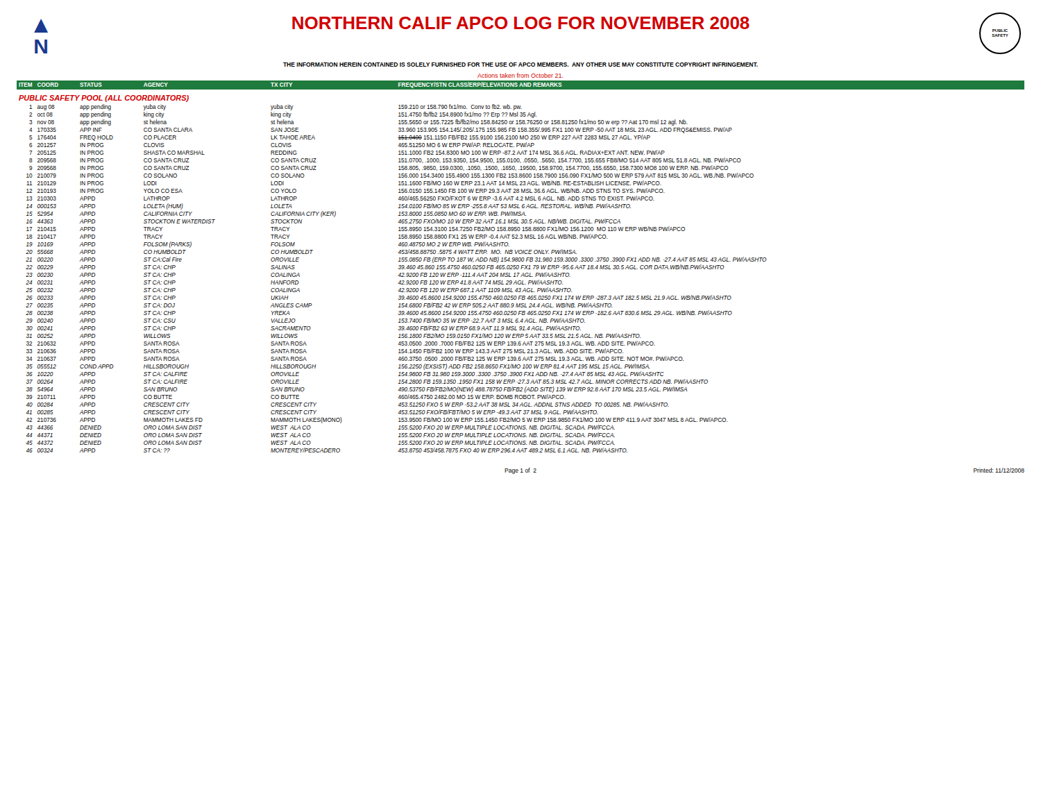▲
N
PUBLIC
SAFETY
NORTHERN CALIF APCO LOG FOR NOVEMBER 2008
THE INFORMATION HEREIN CONTAINED IS SOLELY FURNISHED FOR THE USE OF APCO MEMBERS. ANY OTHER USE MAY CONSTITUTE COPYRIGHT INFRINGEMENT.
Actions taken from October 21.
| ITEM | COORD | STATUS | AGENCY | TX CITY | FREQUENCY/STN CLASS/ERP/ELEVATIONS AND REMARKS |
| --- | --- | --- | --- | --- | --- |
| PUBLIC SAFETY POOL (ALL COORDINATORS) |
| 1 | aug 08 | app pending | yuba city | yuba city | 159.210 or 158.790 fx1/mo. Conv to fb2. wb. pw. |
| 2 | oct 08 | app pending | king city | king city | 151.4750 fb/fb2 154.8900 fx1/mo ?? Erp ?? Msl 35 Agl. |
| 3 | nov 08 | app pending | st helena | st helena | 155.5650 or 155.7225 fb/fb2/mo 158.84250 or 158.76250 or 158.81250 fx1/mo 50 w erp ?? Aat 170 msl 12 agl. Nb. |
| 4 | 170335 | APP INF | CO SANTA CLARA | SAN JOSE | 33.960 153.905 154.145/.205/.175 155.985 FB 158.355/.995 FX1 100 W ERP -50 AAT 18 MSL 23 AGL. ADD FRQS&EMISS. PW/AP |
| 5 | 176404 | FREQ HOLD | CO PLACER | LK TAHOE AREA | 151.0400 151.1150 FB/FB2 155.9100 156.2100 MO 250 W ERP 227 AAT 2283 MSL 27 AGL. YP/AP |
| 6 | 201257 | IN PROG | CLOVIS | CLOVIS | 465.51250 MO 6 W ERP PW/AP. RELOCATE. PW/AP |
| 7 | 205125 | IN PROG | SHASTA CO MARSHAL | REDDING | 151.1000 FB2 154.8300 MO 100 W ERP -87.2 AAT 174 MSL 36.6 AGL. RADIAX+EXT ANT. NEW. PW/AP |
| 8 | 209568 | IN PROG | CO SANTA CRUZ | CO SANTA CRUZ | 151.0700, .1000, 153.9350, 154.9500, 155.0100, .0550, .5650, 154.7700, 155.655 FB8/MO 514 AAT 805 MSL 51.8 AGL. NB. PW/APCO |
| 9 | 209568 | IN PROG | CO SANTA CRUZ | CO SANTA CRUZ | 158.805, .9850, 159.0300, .1050, .1500, .1650, .19500, 158.9700, 154.7700, 155.6550, 158.7300 MO8 100 W ERP. NB. PW/APCO |
| 10 | 210079 | IN PROG | CO SOLANO | CO SOLANO | 156.000 154.3400 155.4900 155.1300 FB2 153.8600 158.7900 156.090 FX1/MO 500 W ERP 579 AAT 815 MSL 30 AGL. WB./NB. PW/APCO |
| 11 | 210129 | IN PROG | LODI | LODI | 151.1600 FB/MO 160 W ERP 23.1 AAT 14 MSL 23 AGL. WB/NB. RE-ESTABLISH LICENSE. PW/APCO. |
| 12 | 210193 | IN PROG | YOLO CO ESA | CO YOLO | 156.0150 155.1450 FB 100 W ERP 29.3 AAT 28 MSL 36.6 AGL. WB/NB. ADD STNS TO SYS. PW/APCO. |
| 13 | 210303 | APPD | LATHROP | LATHROP | 460/465.56250 FXO/FXOT 6 W ERP -3.6 AAT 4.2 MSL 6 AGL. NB. ADD STNS TO EXIST. PW/APCO. |
| 14 | 000153 | APPD | LOLETA (HUM) | LOLETA | 154.0100 FB/MO 85 W ERP -255.8 AAT 53 MSL 6 AGL. RESTORAL. WB/NB. PW/AASHTO. |
| 15 | 52954 | APPD | CALIFORNIA CITY | CALIFORNIA CITY (KER) | 153.8000 155.0850 MO 60 W ERP. WB. PW/IMSA. |
| 16 | 44363 | APPD | STOCKTON E WATERDIST | STOCKTON | 465.2750 FXO/MO 10 W ERP 32 AAT 16.1 MSL 30.5 AGL. NB/WB. DIGITAL. PW/FCCA |
| 17 | 210415 | APPD | TRACY | TRACY | 155.8950 154.3100 154.7250 FB2/MO 158.8950 158.8800 FX1/MO 156.1200 MO 110 W ERP WB/NB PW/APCO |
| 18 | 210417 | APPD | TRACY | TRACY | 158.8950 158.8800 FX1 25 W ERP -0.4 AAT 52.3 MSL 16 AGL WB/NB. PW/APCO. |
| 19 | 10169 | APPD | FOLSOM (PARKS) | FOLSOM | 460.48750 MO 2 W ERP WB. PW/AASHTO. |
| 20 | 55668 | APPD | CO HUMBOLDT | CO HUMBOLDT | 453/458.88750 .5875 4 WATT ERP. MO. NB VOICE ONLY. PW/IMSA. |
| 21 | 00220 | APPD | ST CA:Cal Fire | OROVILLE | 155.0850 FB (ERP TO 187 W, ADD NB) 154.9800 FB 31.980 159.3000 .3300 .3750 .3900 FX1 ADD NB. -27.4 AAT 85 MSL 43 AGL. PW/AASHTO |
| 22 | 00229 | APPD | ST CA: CHP | SALINAS | 39.460 45.860 155.4750 460.0250 FB 465.0250 FX1 79 W ERP -95.6 AAT 18.4 MSL 30.5 AGL. COR DATA.WB/NB.PW/AASHTO |
| 23 | 00230 | APPD | ST CA: CHP | COALINGA | 42.9200 FB 120 W ERP -111.4 AAT 204 MSL 17 AGL. PW/AASHTO. |
| 24 | 00231 | APPD | ST CA: CHP | HANFORD | 42.9200 FB 120 W ERP 41.8 AAT 74 MSL 29 AGL. PW/AASHTO. |
| 25 | 00232 | APPD | ST CA: CHP | COALINGA | 42.9200 FB 120 W ERP 687.1 AAT 1109 MSL 43 AGL. PW/AASHTO. |
| 26 | 00233 | APPD | ST CA: CHP | UKIAH | 39.4600 45.8600 154.9200 155.4750 460.0250 FB 465.0250 FX1 174 W ERP -287.3 AAT 182.5 MSL 21.9 AGL. WB/NB.PW/ASHTO |
| 27 | 00235 | APPD | ST CA: DOJ | ANGLES CAMP | 154.6800 FB/FB2 42 W ERP 505.2 AAT 880.9 MSL 24.4 AGL. WB/NB. PW/AASHTO. |
| 28 | 00238 | APPD | ST CA: CHP | YREKA | 39.4600 45.8600 154.9200 155.4750 460.0250 FB 465.0250 FX1 174 W ERP -182.6 AAT 830.6 MSL 29 AGL. WB/NB. PW/AASHTO |
| 29 | 00240 | APPD | ST CA: CSU | VALLEJO | 153.7400 FB/MO 35 W ERP -22.7 AAT 3 MSL 6.4 AGL. NB. PW/AASHTO. |
| 30 | 00241 | APPD | ST CA: CHP | SACRAMENTO | 39.4600 FB/FB2 63 W ERP 68.9 AAT 11.9 MSL 91.4 AGL. PW/AASHTO. |
| 31 | 00252 | APPD | WILLOWS | WILLOWS | 156.1800 FB2/MO 159.0150 FX1/MO 120 W ERP 5 AAT 33.5 MSL 21.5 AGL. NB. PW/AASHTO. |
| 32 | 210632 | APPD | SANTA ROSA | SANTA ROSA | 453.0500 .2000 .7000 FB/FB2 125 W ERP 139.6 AAT 275 MSL 19.3 AGL. WB. ADD SITE. PW/APCO. |
| 33 | 210636 | APPD | SANTA ROSA | SANTA ROSA | 154.1450 FB/FB2 100 W ERP 143.3 AAT 275 MSL 21.3 AGL. WB. ADD SITE. PW/APCO. |
| 34 | 210637 | APPD | SANTA ROSA | SANTA ROSA | 460.3750 .0500 .2000 FB/FB2 125 W ERP 139.6 AAT 275 MSL 19.3 AGL. WB. ADD SITE. NOT MO#. PW/APCO. |
| 35 | 055512 | COND APPD | HILLSBOROUGH | HILLSBOROUGH | 156.2250 (EXSIST) ADD FB2 158.8650 FX1/MO 100 W ERP 81.4 AAT 195 MSL 15 AGL. PW/IMSA. |
| 36 | 10220 | APPD | ST CA: CALFIRE | OROVILLE | 154.9800 FB 31.980 159.3000 .3300 .3750 .3900 FX1 ADD NB. -27.4 AAT 85 MSL 43 AGL. PW/AASHTC |
| 37 | 00264 | APPD | ST CA: CALFIRE | OROVILLE | 154.2800 FB 159.1350 .1950 FX1 158 W ERP -27.3 AAT 85.3 MSL 42.7 AGL. MINOR CORRECTS ADD NB. PW/AASHTO |
| 38 | 54964 | APPD | SAN BRUNO | SAN BRUNO | 490.53750 FB/FB2/MO(NEW) 488.78750 FB/FB2 (ADD SITE) 139 W ERP 92.8 AAT 170 MSL 23.5 AGL. PW/IMSA |
| 39 | 210711 | APPD | CO BUTTE | CO BUTTE | 460/465.4750 2482.00 MO 15 W ERP. BOMB ROBOT. PW/APCO. |
| 40 | 00284 | APPD | CRESCENT CITY | CRESCENT CITY | 453.51250 FXO 5 W ERP -53.2 AAT 38 MSL 34 AGL. ADDNL STNS ADDED TO 00285. NB. PW/AASHTO. |
| 41 | 00285 | APPD | CRESCENT CITY | CRESCENT CITY | 453.51250 FXO/FB/FBT/MO 5 W ERP -49.3 AAT 37 MSL 9 AGL. PW/AASHTO. |
| 42 | 210736 | APPD | MAMMOTH LAKES FD | MAMMOTH LAKES(MONO) | 153.9500 FB/MO 100 W ERP 155.1450 FB2/MO 5 W ERP 158.9850 FX1/MO 100 W ERP 411.9 AAT 3047 MSL 8 AGL. PW/APCO. |
| 43 | 44366 | DENIED | ORO LOMA SAN DIST | WEST ALA CO | 155.5200 FXO 20 W ERP MULTIPLE LOCATIONS. NB. DIGITAL. SCADA. PW/FCCA. |
| 44 | 44371 | DENIED | ORO LOMA SAN DIST | WEST ALA CO | 155.5200 FXO 20 W ERP MULTIPLE LOCATIONS. NB. DIGITAL. SCADA. PW/FCCA. |
| 45 | 44372 | DENIED | ORO LOMA SAN DIST | WEST ALA CO | 155.5200 FXO 20 W ERP MULTIPLE LOCATIONS. NB. DIGITAL. SCADA. PW/FCCA. |
| 46 | 00324 | APPD | ST CA: ?? | MONTEREY/PESCADERO | 453.8750 453/458.7875 FXO 40 W ERP 296.4 AAT 489.2 MSL 6.1 AGL. NB. PW/AASHTO. |
Page 1 of 2
Printed: 11/12/2008